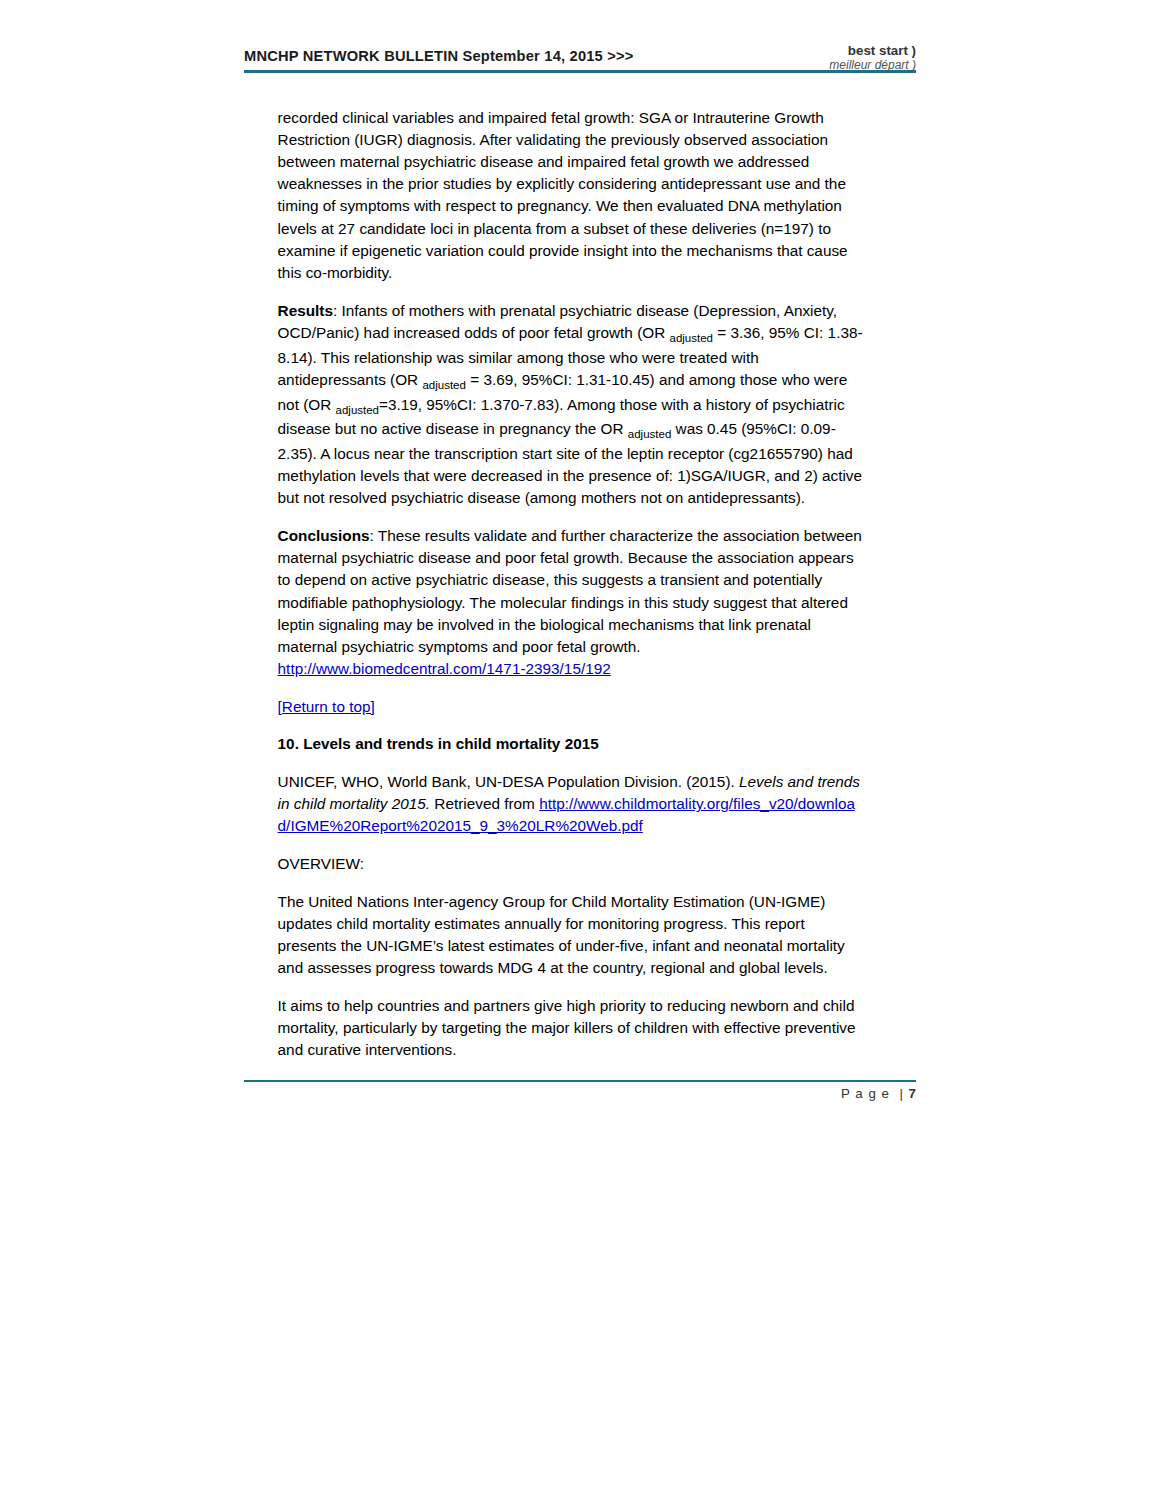MNCHP NETWORK BULLETIN September 14, 2015 >>>
best start )
meilleur départ )
recorded clinical variables and impaired fetal growth: SGA or Intrauterine Growth Restriction (IUGR) diagnosis. After validating the previously observed association between maternal psychiatric disease and impaired fetal growth we addressed weaknesses in the prior studies by explicitly considering antidepressant use and the timing of symptoms with respect to pregnancy. We then evaluated DNA methylation levels at 27 candidate loci in placenta from a subset of these deliveries (n=197) to examine if epigenetic variation could provide insight into the mechanisms that cause this co-morbidity.
Results: Infants of mothers with prenatal psychiatric disease (Depression, Anxiety, OCD/Panic) had increased odds of poor fetal growth (OR adjusted = 3.36, 95% CI: 1.38-8.14). This relationship was similar among those who were treated with antidepressants (OR adjusted = 3.69, 95%CI: 1.31-10.45) and among those who were not (OR adjusted=3.19, 95%CI: 1.370-7.83). Among those with a history of psychiatric disease but no active disease in pregnancy the OR adjusted was 0.45 (95%CI: 0.09-2.35). A locus near the transcription start site of the leptin receptor (cg21655790) had methylation levels that were decreased in the presence of: 1)SGA/IUGR, and 2) active but not resolved psychiatric disease (among mothers not on antidepressants).
Conclusions: These results validate and further characterize the association between maternal psychiatric disease and poor fetal growth. Because the association appears to depend on active psychiatric disease, this suggests a transient and potentially modifiable pathophysiology. The molecular findings in this study suggest that altered leptin signaling may be involved in the biological mechanisms that link prenatal maternal psychiatric symptoms and poor fetal growth.
http://www.biomedcentral.com/1471-2393/15/192
[Return to top]
10. Levels and trends in child mortality 2015
UNICEF, WHO, World Bank, UN-DESA Population Division. (2015). Levels and trends in child mortality 2015. Retrieved from http://www.childmortality.org/files_v20/download/IGME%20Report%202015_9_3%20LR%20Web.pdf
OVERVIEW:
The United Nations Inter-agency Group for Child Mortality Estimation (UN-IGME) updates child mortality estimates annually for monitoring progress. This report presents the UN-IGME’s latest estimates of under-five, infant and neonatal mortality and assesses progress towards MDG 4 at the country, regional and global levels.
It aims to help countries and partners give high priority to reducing newborn and child mortality, particularly by targeting the major killers of children with effective preventive and curative interventions.
P a g e | 7